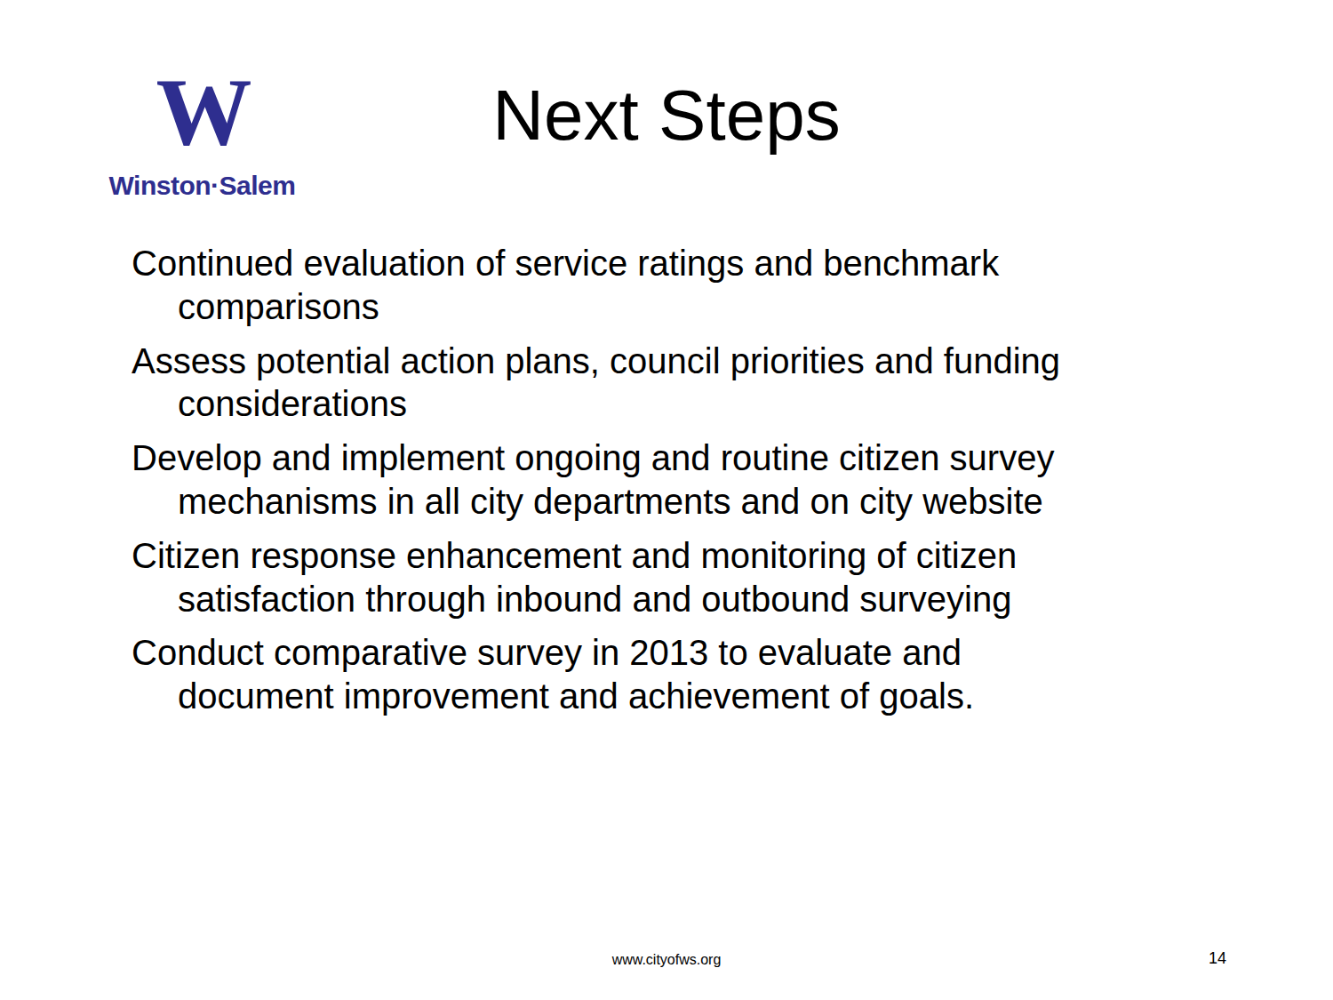W Winston·Salem
Next Steps
Continued evaluation of service ratings and benchmark comparisons
Assess potential action plans, council priorities and funding considerations
Develop and implement ongoing and routine citizen survey mechanisms in all city departments and on city website
Citizen response enhancement and monitoring of citizen satisfaction through inbound and outbound surveying
Conduct comparative survey in 2013 to evaluate and document improvement and achievement of goals.
www.cityofws.org
14